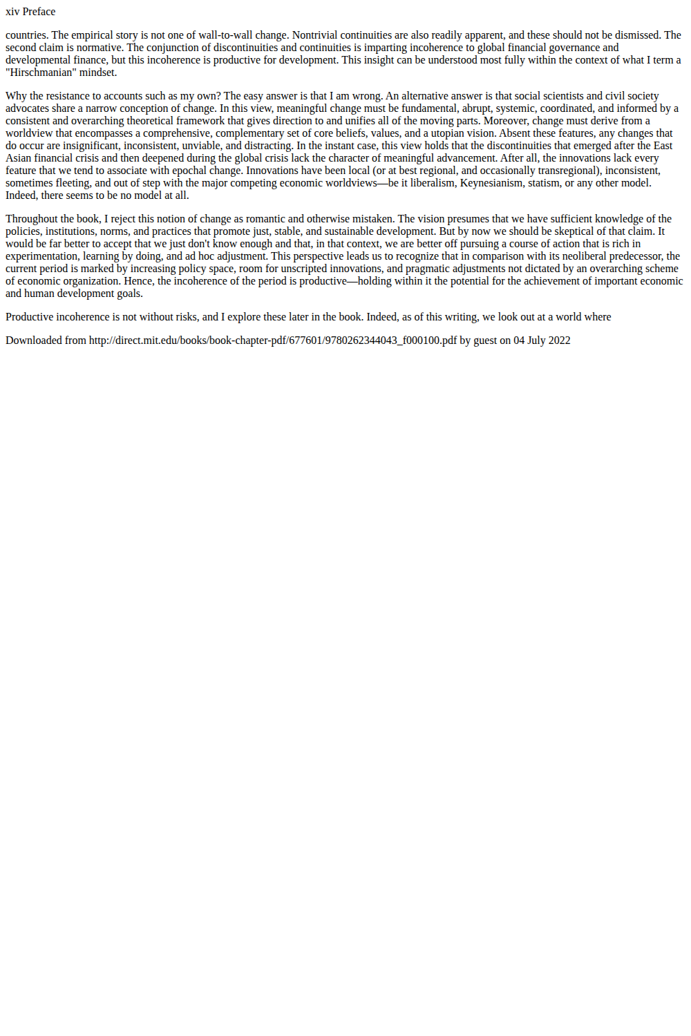xiv Preface
countries. The empirical story is not one of wall-to-wall change. Nontrivial continuities are also readily apparent, and these should not be dismissed. The second claim is normative. The conjunction of discontinuities and continuities is imparting incoherence to global financial governance and developmental finance, but this incoherence is productive for development. This insight can be understood most fully within the context of what I term a "Hirschmanian" mindset.
Why the resistance to accounts such as my own? The easy answer is that I am wrong. An alternative answer is that social scientists and civil society advocates share a narrow conception of change. In this view, meaningful change must be fundamental, abrupt, systemic, coordinated, and informed by a consistent and overarching theoretical framework that gives direction to and unifies all of the moving parts. Moreover, change must derive from a worldview that encompasses a comprehensive, complementary set of core beliefs, values, and a utopian vision. Absent these features, any changes that do occur are insignificant, inconsistent, unviable, and distracting. In the instant case, this view holds that the discontinuities that emerged after the East Asian financial crisis and then deepened during the global crisis lack the character of meaningful advancement. After all, the innovations lack every feature that we tend to associate with epochal change. Innovations have been local (or at best regional, and occasionally transregional), inconsistent, sometimes fleeting, and out of step with the major competing economic worldviews—be it liberalism, Keynesianism, statism, or any other model. Indeed, there seems to be no model at all.
Throughout the book, I reject this notion of change as romantic and otherwise mistaken. The vision presumes that we have sufficient knowledge of the policies, institutions, norms, and practices that promote just, stable, and sustainable development. But by now we should be skeptical of that claim. It would be far better to accept that we just don't know enough and that, in that context, we are better off pursuing a course of action that is rich in experimentation, learning by doing, and ad hoc adjustment. This perspective leads us to recognize that in comparison with its neoliberal predecessor, the current period is marked by increasing policy space, room for unscripted innovations, and pragmatic adjustments not dictated by an overarching scheme of economic organization. Hence, the incoherence of the period is productive—holding within it the potential for the achievement of important economic and human development goals.
Productive incoherence is not without risks, and I explore these later in the book. Indeed, as of this writing, we look out at a world where
Downloaded from http://direct.mit.edu/books/book-chapter-pdf/677601/9780262344043_f000100.pdf by guest on 04 July 2022